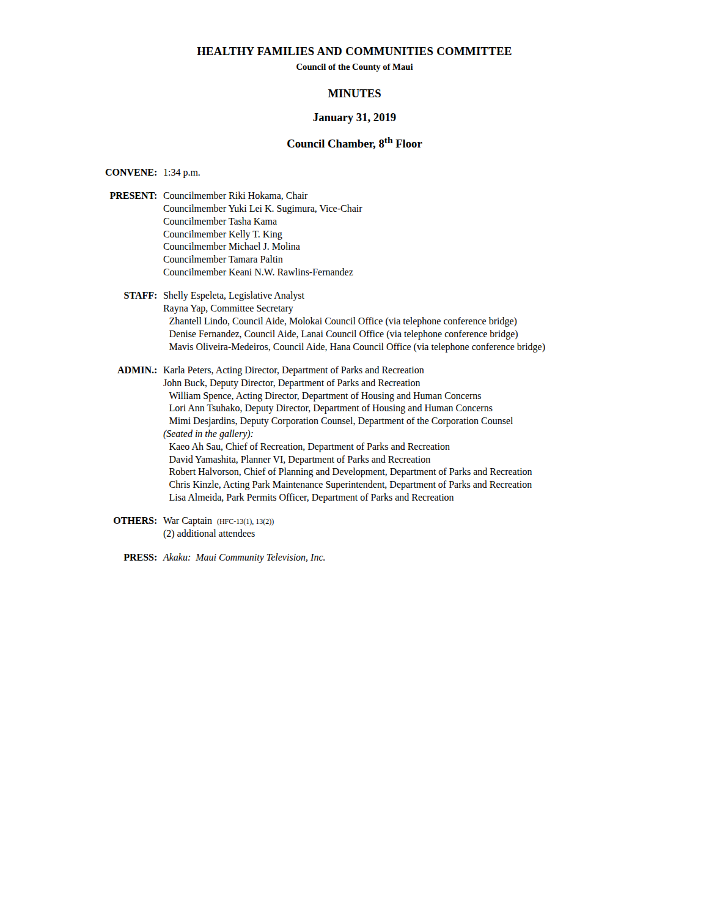HEALTHY FAMILIES AND COMMUNITIES COMMITTEE
Council of the County of Maui
MINUTES
January 31, 2019
Council Chamber, 8th Floor
| CONVENE: | 1:34 p.m. |
| PRESENT: | Councilmember Riki Hokama, Chair Councilmember Yuki Lei K. Sugimura, Vice-Chair Councilmember Tasha Kama Councilmember Kelly T. King Councilmember Michael J. Molina Councilmember Tamara Paltin Councilmember Keani N.W. Rawlins-Fernandez |
| STAFF: | Shelly Espeleta, Legislative Analyst Rayna Yap, Committee Secretary Zhantell Lindo, Council Aide, Molokai Council Office (via telephone conference bridge) Denise Fernandez, Council Aide, Lanai Council Office (via telephone conference bridge) Mavis Oliveira-Medeiros, Council Aide, Hana Council Office (via telephone conference bridge) |
| ADMIN.: | Karla Peters, Acting Director, Department of Parks and Recreation John Buck, Deputy Director, Department of Parks and Recreation William Spence, Acting Director, Department of Housing and Human Concerns Lori Ann Tsuhako, Deputy Director, Department of Housing and Human Concerns Mimi Desjardins, Deputy Corporation Counsel, Department of the Corporation Counsel (Seated in the gallery): Kaeo Ah Sau, Chief of Recreation, Department of Parks and Recreation David Yamashita, Planner VI, Department of Parks and Recreation Robert Halvorson, Chief of Planning and Development, Department of Parks and Recreation Chris Kinzle, Acting Park Maintenance Superintendent, Department of Parks and Recreation Lisa Almeida, Park Permits Officer, Department of Parks and Recreation |
| OTHERS: | War Captain (HFC-13(1), 13(2)) (2) additional attendees |
| PRESS: | Akaku: Maui Community Television, Inc. |